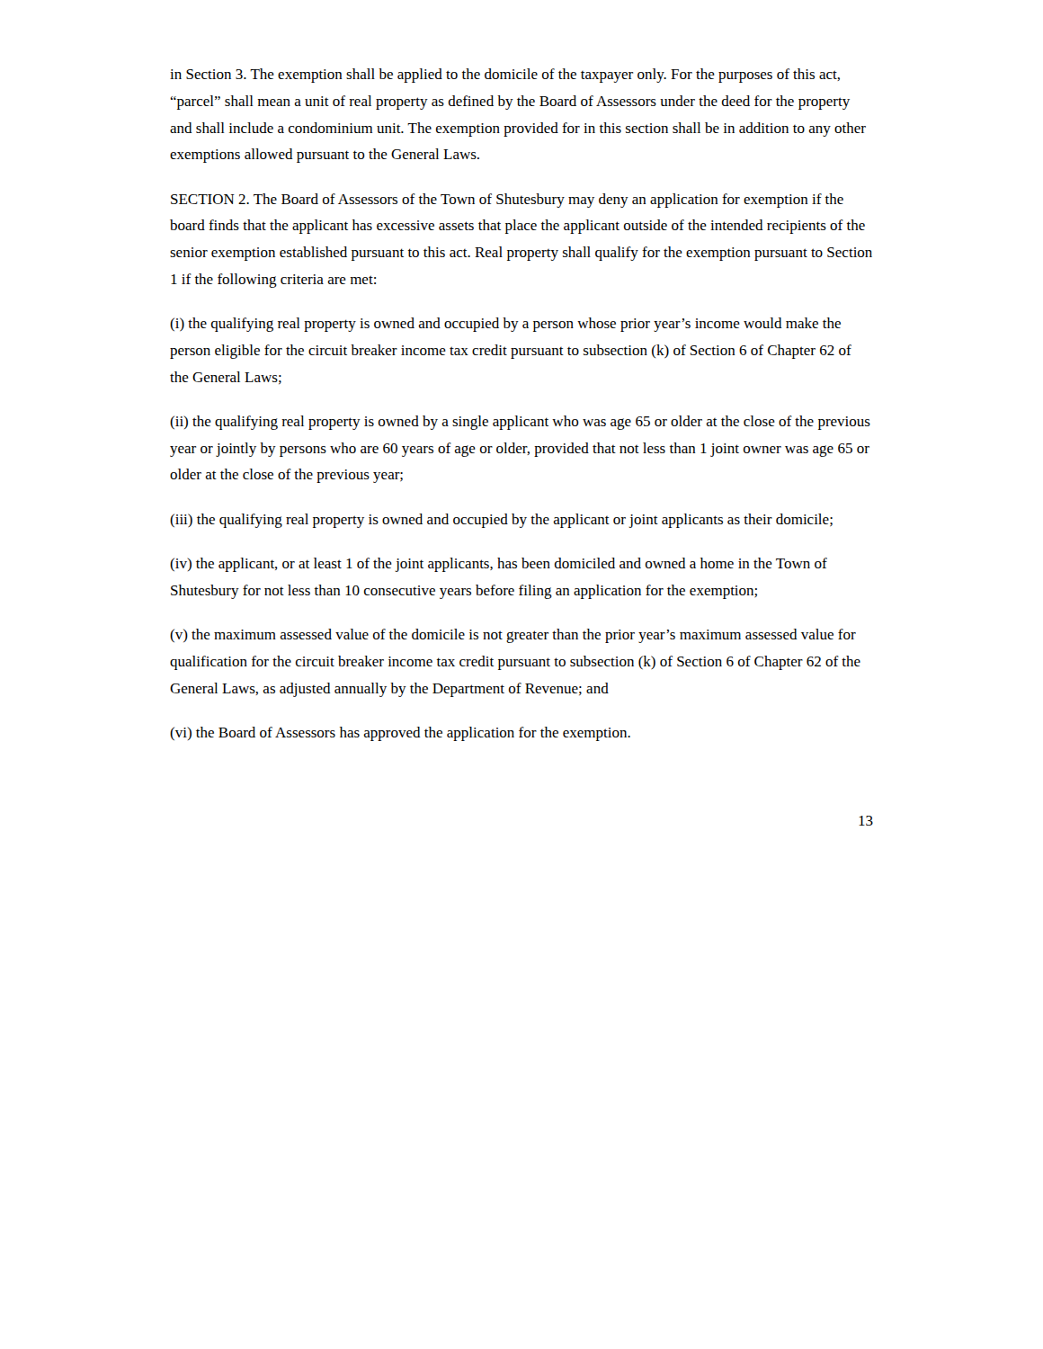in Section 3. The exemption shall be applied to the domicile of the taxpayer only. For the purposes of this act, “parcel” shall mean a unit of real property as defined by the Board of Assessors under the deed for the property and shall include a condominium unit. The exemption provided for in this section shall be in addition to any other exemptions allowed pursuant to the General Laws.
SECTION 2. The Board of Assessors of the Town of Shutesbury may deny an application for exemption if the board finds that the applicant has excessive assets that place the applicant outside of the intended recipients of the senior exemption established pursuant to this act. Real property shall qualify for the exemption pursuant to Section 1 if the following criteria are met:
(i) the qualifying real property is owned and occupied by a person whose prior year’s income would make the person eligible for the circuit breaker income tax credit pursuant to subsection (k) of Section 6 of Chapter 62 of the General Laws;
(ii) the qualifying real property is owned by a single applicant who was age 65 or older at the close of the previous year or jointly by persons who are 60 years of age or older, provided that not less than 1 joint owner was age 65 or older at the close of the previous year;
(iii) the qualifying real property is owned and occupied by the applicant or joint applicants as their domicile;
(iv) the applicant, or at least 1 of the joint applicants, has been domiciled and owned a home in the Town of Shutesbury for not less than 10 consecutive years before filing an application for the exemption;
(v) the maximum assessed value of the domicile is not greater than the prior year’s maximum assessed value for qualification for the circuit breaker income tax credit pursuant to subsection (k) of Section 6 of Chapter 62 of the General Laws, as adjusted annually by the Department of Revenue; and
(vi) the Board of Assessors has approved the application for the exemption.
13